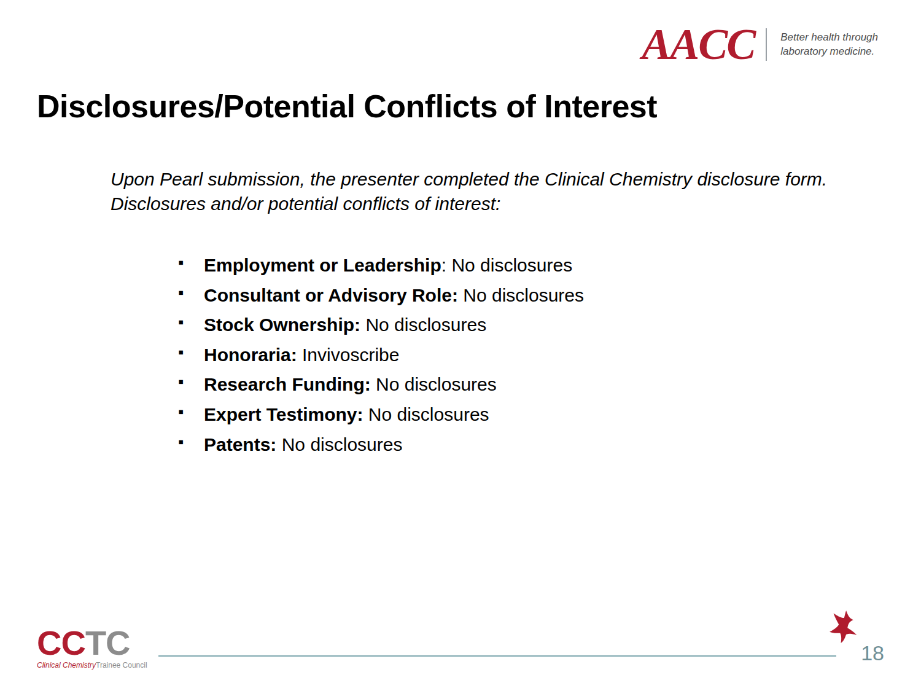AACC
Better health through
laboratory medicine.
Disclosures/Potential Conflicts of Interest
Upon Pearl submission, the presenter completed the Clinical Chemistry disclosure form. Disclosures and/or potential conflicts of interest:
Employment or Leadership: No disclosures
Consultant or Advisory Role: No disclosures
Stock Ownership: No disclosures
Honoraria: Invivoscribe
Research Funding: No disclosures
Expert Testimony: No disclosures
Patents: No disclosures
CC TC
Clinical Chemistry Trainee Council
18